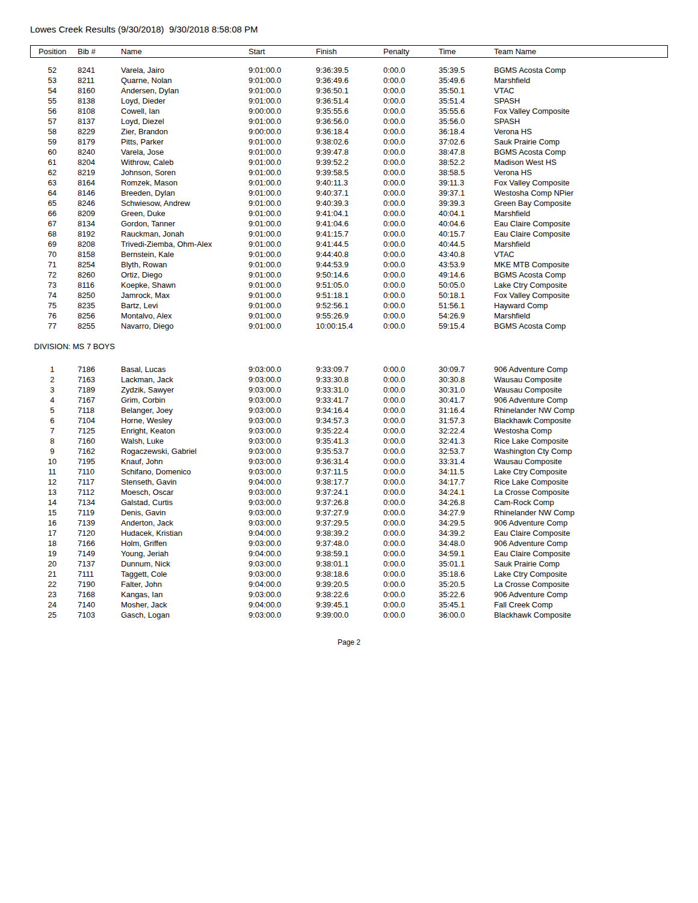Lowes Creek Results (9/30/2018) 9/30/2018 8:58:08 PM
| Position | Bib # | Name | Start | Finish | Penalty | Time | Team Name |
| --- | --- | --- | --- | --- | --- | --- | --- |
| 52 | 8241 | Varela, Jairo | 9:01:00.0 | 9:36:39.5 | 0:00.0 | 35:39.5 | BGMS Acosta Comp |
| 53 | 8211 | Quarne, Nolan | 9:01:00.0 | 9:36:49.6 | 0:00.0 | 35:49.6 | Marshfield |
| 54 | 8160 | Andersen, Dylan | 9:01:00.0 | 9:36:50.1 | 0:00.0 | 35:50.1 | VTAC |
| 55 | 8138 | Loyd, Dieder | 9:01:00.0 | 9:36:51.4 | 0:00.0 | 35:51.4 | SPASH |
| 56 | 8108 | Cowell, Ian | 9:00:00.0 | 9:35:55.6 | 0:00.0 | 35:55.6 | Fox Valley Composite |
| 57 | 8137 | Loyd, Diezel | 9:01:00.0 | 9:36:56.0 | 0:00.0 | 35:56.0 | SPASH |
| 58 | 8229 | Zier, Brandon | 9:00:00.0 | 9:36:18.4 | 0:00.0 | 36:18.4 | Verona HS |
| 59 | 8179 | Pitts, Parker | 9:01:00.0 | 9:38:02.6 | 0:00.0 | 37:02.6 | Sauk Prairie Comp |
| 60 | 8240 | Varela, Jose | 9:01:00.0 | 9:39:47.8 | 0:00.0 | 38:47.8 | BGMS Acosta Comp |
| 61 | 8204 | Withrow, Caleb | 9:01:00.0 | 9:39:52.2 | 0:00.0 | 38:52.2 | Madison West HS |
| 62 | 8219 | Johnson, Soren | 9:01:00.0 | 9:39:58.5 | 0:00.0 | 38:58.5 | Verona HS |
| 63 | 8164 | Romzek, Mason | 9:01:00.0 | 9:40:11.3 | 0:00.0 | 39:11.3 | Fox Valley Composite |
| 64 | 8146 | Breeden, Dylan | 9:01:00.0 | 9:40:37.1 | 0:00.0 | 39:37.1 | Westosha Comp NPier |
| 65 | 8246 | Schwiesow, Andrew | 9:01:00.0 | 9:40:39.3 | 0:00.0 | 39:39.3 | Green Bay Composite |
| 66 | 8209 | Green, Duke | 9:01:00.0 | 9:41:04.1 | 0:00.0 | 40:04.1 | Marshfield |
| 67 | 8134 | Gordon, Tanner | 9:01:00.0 | 9:41:04.6 | 0:00.0 | 40:04.6 | Eau Claire Composite |
| 68 | 8192 | Rauckman, Jonah | 9:01:00.0 | 9:41:15.7 | 0:00.0 | 40:15.7 | Eau Claire Composite |
| 69 | 8208 | Trivedi-Ziemba, Ohm-Alex | 9:01:00.0 | 9:41:44.5 | 0:00.0 | 40:44.5 | Marshfield |
| 70 | 8158 | Bernstein, Kale | 9:01:00.0 | 9:44:40.8 | 0:00.0 | 43:40.8 | VTAC |
| 71 | 8254 | Blyth, Rowan | 9:01:00.0 | 9:44:53.9 | 0:00.0 | 43:53.9 | MKE MTB Composite |
| 72 | 8260 | Ortiz, Diego | 9:01:00.0 | 9:50:14.6 | 0:00.0 | 49:14.6 | BGMS Acosta Comp |
| 73 | 8116 | Koepke, Shawn | 9:01:00.0 | 9:51:05.0 | 0:00.0 | 50:05.0 | Lake Ctry Composite |
| 74 | 8250 | Jamrock, Max | 9:01:00.0 | 9:51:18.1 | 0:00.0 | 50:18.1 | Fox Valley Composite |
| 75 | 8235 | Bartz, Levi | 9:01:00.0 | 9:52:56.1 | 0:00.0 | 51:56.1 | Hayward Comp |
| 76 | 8256 | Montalvo, Alex | 9:01:00.0 | 9:55:26.9 | 0:00.0 | 54:26.9 | Marshfield |
| 77 | 8255 | Navarro, Diego | 9:01:00.0 | 10:00:15.4 | 0:00.0 | 59:15.4 | BGMS Acosta Comp |
| DIVISION: MS 7 BOYS |
| 1 | 7186 | Basal, Lucas | 9:03:00.0 | 9:33:09.7 | 0:00.0 | 30:09.7 | 906 Adventure Comp |
| 2 | 7163 | Lackman, Jack | 9:03:00.0 | 9:33:30.8 | 0:00.0 | 30:30.8 | Wausau Composite |
| 3 | 7189 | Zydzik, Sawyer | 9:03:00.0 | 9:33:31.0 | 0:00.0 | 30:31.0 | Wausau Composite |
| 4 | 7167 | Grim, Corbin | 9:03:00.0 | 9:33:41.7 | 0:00.0 | 30:41.7 | 906 Adventure Comp |
| 5 | 7118 | Belanger, Joey | 9:03:00.0 | 9:34:16.4 | 0:00.0 | 31:16.4 | Rhinelander NW Comp |
| 6 | 7104 | Horne, Wesley | 9:03:00.0 | 9:34:57.3 | 0:00.0 | 31:57.3 | Blackhawk Composite |
| 7 | 7125 | Enright, Keaton | 9:03:00.0 | 9:35:22.4 | 0:00.0 | 32:22.4 | Westosha Comp |
| 8 | 7160 | Walsh, Luke | 9:03:00.0 | 9:35:41.3 | 0:00.0 | 32:41.3 | Rice Lake Composite |
| 9 | 7162 | Rogaczewski, Gabriel | 9:03:00.0 | 9:35:53.7 | 0:00.0 | 32:53.7 | Washington Cty Comp |
| 10 | 7195 | Knauf, John | 9:03:00.0 | 9:36:31.4 | 0:00.0 | 33:31.4 | Wausau Composite |
| 11 | 7110 | Schifano, Domenico | 9:03:00.0 | 9:37:11.5 | 0:00.0 | 34:11.5 | Lake Ctry Composite |
| 12 | 7117 | Stenseth, Gavin | 9:04:00.0 | 9:38:17.7 | 0:00.0 | 34:17.7 | Rice Lake Composite |
| 13 | 7112 | Moesch, Oscar | 9:03:00.0 | 9:37:24.1 | 0:00.0 | 34:24.1 | La Crosse Composite |
| 14 | 7134 | Galstad, Curtis | 9:03:00.0 | 9:37:26.8 | 0:00.0 | 34:26.8 | Cam-Rock Comp |
| 15 | 7119 | Denis, Gavin | 9:03:00.0 | 9:37:27.9 | 0:00.0 | 34:27.9 | Rhinelander NW Comp |
| 16 | 7139 | Anderton, Jack | 9:03:00.0 | 9:37:29.5 | 0:00.0 | 34:29.5 | 906 Adventure Comp |
| 17 | 7120 | Hudacek, Kristian | 9:04:00.0 | 9:38:39.2 | 0:00.0 | 34:39.2 | Eau Claire Composite |
| 18 | 7166 | Holm, Griffen | 9:03:00.0 | 9:37:48.0 | 0:00.0 | 34:48.0 | 906 Adventure Comp |
| 19 | 7149 | Young, Jeriah | 9:04:00.0 | 9:38:59.1 | 0:00.0 | 34:59.1 | Eau Claire Composite |
| 20 | 7137 | Dunnum, Nick | 9:03:00.0 | 9:38:01.1 | 0:00.0 | 35:01.1 | Sauk Prairie Comp |
| 21 | 7111 | Taggett, Cole | 9:03:00.0 | 9:38:18.6 | 0:00.0 | 35:18.6 | Lake Ctry Composite |
| 22 | 7190 | Falter, John | 9:04:00.0 | 9:39:20.5 | 0:00.0 | 35:20.5 | La Crosse Composite |
| 23 | 7168 | Kangas, Ian | 9:03:00.0 | 9:38:22.6 | 0:00.0 | 35:22.6 | 906 Adventure Comp |
| 24 | 7140 | Mosher, Jack | 9:04:00.0 | 9:39:45.1 | 0:00.0 | 35:45.1 | Fall Creek Comp |
| 25 | 7103 | Gasch, Logan | 9:03:00.0 | 9:39:00.0 | 0:00.0 | 36:00.0 | Blackhawk Composite |
Page 2